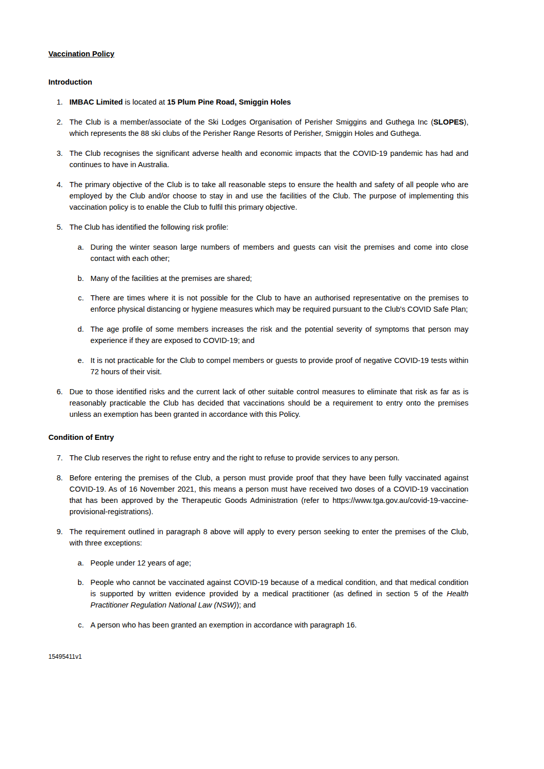Vaccination Policy
Introduction
IMBAC Limited is located at 15 Plum Pine Road, Smiggin Holes
The Club is a member/associate of the Ski Lodges Organisation of Perisher Smiggins and Guthega Inc (SLOPES), which represents the 88 ski clubs of the Perisher Range Resorts of Perisher, Smiggin Holes and Guthega.
The Club recognises the significant adverse health and economic impacts that the COVID-19 pandemic has had and continues to have in Australia.
The primary objective of the Club is to take all reasonable steps to ensure the health and safety of all people who are employed by the Club and/or choose to stay in and use the facilities of the Club. The purpose of implementing this vaccination policy is to enable the Club to fulfil this primary objective.
The Club has identified the following risk profile:
During the winter season large numbers of members and guests can visit the premises and come into close contact with each other;
Many of the facilities at the premises are shared;
There are times where it is not possible for the Club to have an authorised representative on the premises to enforce physical distancing or hygiene measures which may be required pursuant to the Club's COVID Safe Plan;
The age profile of some members increases the risk and the potential severity of symptoms that person may experience if they are exposed to COVID-19; and
It is not practicable for the Club to compel members or guests to provide proof of negative COVID-19 tests within 72 hours of their visit.
Due to those identified risks and the current lack of other suitable control measures to eliminate that risk as far as is reasonably practicable the Club has decided that vaccinations should be a requirement to entry onto the premises unless an exemption has been granted in accordance with this Policy.
Condition of Entry
The Club reserves the right to refuse entry and the right to refuse to provide services to any person.
Before entering the premises of the Club, a person must provide proof that they have been fully vaccinated against COVID-19. As of 16 November 2021, this means a person must have received two doses of a COVID-19 vaccination that has been approved by the Therapeutic Goods Administration (refer to https://www.tga.gov.au/covid-19-vaccine-provisional-registrations).
The requirement outlined in paragraph 8 above will apply to every person seeking to enter the premises of the Club, with three exceptions:
People under 12 years of age;
People who cannot be vaccinated against COVID-19 because of a medical condition, and that medical condition is supported by written evidence provided by a medical practitioner (as defined in section 5 of the Health Practitioner Regulation National Law (NSW)); and
A person who has been granted an exemption in accordance with paragraph 16.
15495411v1